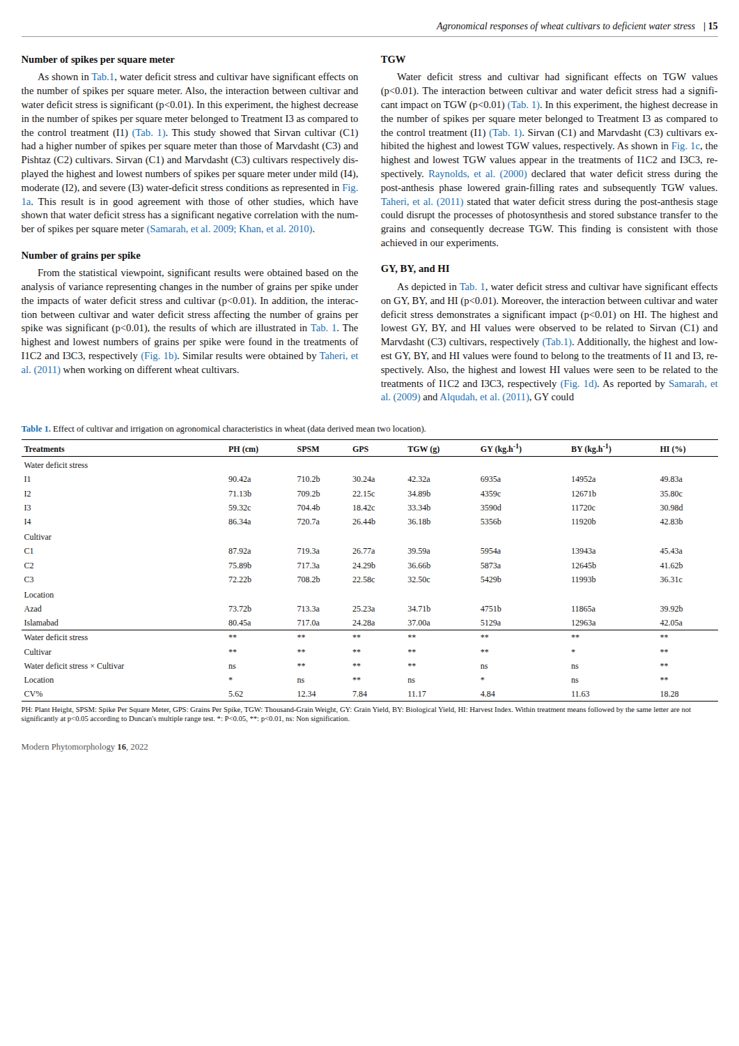Agronomical responses of wheat cultivars to deficient water stress | 15
Number of spikes per square meter
As shown in Tab.1, water deficit stress and cultivar have significant effects on the number of spikes per square meter. Also, the interaction between cultivar and water deficit stress is significant (p<0.01). In this experiment, the highest decrease in the number of spikes per square meter belonged to Treatment I3 as compared to the control treatment (I1) (Tab. 1). This study showed that Sirvan cultivar (C1) had a higher number of spikes per square meter than those of Marvdasht (C3) and Pishtaz (C2) cultivars. Sirvan (C1) and Marvdasht (C3) cultivars respectively displayed the highest and lowest numbers of spikes per square meter under mild (I4), moderate (I2), and severe (I3) water-deficit stress conditions as represented in Fig. 1a. This result is in good agreement with those of other studies, which have shown that water deficit stress has a significant negative correlation with the number of spikes per square meter (Samarah, et al. 2009; Khan, et al. 2010).
Number of grains per spike
From the statistical viewpoint, significant results were obtained based on the analysis of variance representing changes in the number of grains per spike under the impacts of water deficit stress and cultivar (p<0.01). In addition, the interaction between cultivar and water deficit stress affecting the number of grains per spike was significant (p<0.01), the results of which are illustrated in Tab. 1. The highest and lowest numbers of grains per spike were found in the treatments of I1C2 and I3C3, respectively (Fig. 1b). Similar results were obtained by Taheri, et al. (2011) when working on different wheat cultivars.
TGW
Water deficit stress and cultivar had significant effects on TGW values (p<0.01). The interaction between cultivar and water deficit stress had a significant impact on TGW (p<0.01) (Tab. 1). In this experiment, the highest decrease in the number of spikes per square meter belonged to Treatment I3 as compared to the control treatment (I1) (Tab. 1). Sirvan (C1) and Marvdasht (C3) cultivars exhibited the highest and lowest TGW values, respectively. As shown in Fig. 1c, the highest and lowest TGW values appear in the treatments of I1C2 and I3C3, respectively. Raynolds, et al. (2000) declared that water deficit stress during the post-anthesis phase lowered grain-filling rates and subsequently TGW values. Taheri, et al. (2011) stated that water deficit stress during the post-anthesis stage could disrupt the processes of photosynthesis and stored substance transfer to the grains and consequently decrease TGW. This finding is consistent with those achieved in our experiments.
GY, BY, and HI
As depicted in Tab. 1, water deficit stress and cultivar have significant effects on GY, BY, and HI (p<0.01). Moreover, the interaction between cultivar and water deficit stress demonstrates a significant impact (p<0.01) on HI. The highest and lowest GY, BY, and HI values were observed to be related to Sirvan (C1) and Marvdasht (C3) cultivars, respectively (Tab.1). Additionally, the highest and lowest GY, BY, and HI values were found to belong to the treatments of I1 and I3, respectively. Also, the highest and lowest HI values were seen to be related to the treatments of I1C2 and I3C3, respectively (Fig. 1d). As reported by Samarah, et al. (2009) and Alqudah, et al. (2011), GY could
Table 1. Effect of cultivar and irrigation on agronomical characteristics in wheat (data derived mean two location).
| Treatments | PH (cm) | SPSM | GPS | TGW (g) | GY (kg.h -1 ) | BY (kg.h -1 ) | HI (%) |
| --- | --- | --- | --- | --- | --- | --- | --- |
| Water deficit stress |
| I1 | 90.42a | 710.2b | 30.24a | 42.32a | 6935a | 14952a | 49.83a |
| I2 | 71.13b | 709.2b | 22.15c | 34.89b | 4359c | 12671b | 35.80c |
| I3 | 59.32c | 704.4b | 18.42c | 33.34b | 3590d | 11720c | 30.98d |
| I4 | 86.34a | 720.7a | 26.44b | 36.18b | 5356b | 11920b | 42.83b |
| Cultivar |
| C1 | 87.92a | 719.3a | 26.77a | 39.59a | 5954a | 13943a | 45.43a |
| C2 | 75.89b | 717.3a | 24.29b | 36.66b | 5873a | 12645b | 41.62b |
| C3 | 72.22b | 708.2b | 22.58c | 32.50c | 5429b | 11993b | 36.31c |
| Location |
| Azad | 73.72b | 713.3a | 25.23a | 34.71b | 4751b | 11865a | 39.92b |
| Islamabad | 80.45a | 717.0a | 24.28a | 37.00a | 5129a | 12963a | 42.05a |
| Water deficit stress | ** | ** | ** | ** | ** | ** | ** |
| Cultivar | ** | ** | ** | ** | ** | * | ** |
| Water deficit stress × Cultivar | ns | ** | ** | ** | ns | ns | ** |
| Location | * | ns | ** | ns | * | ns | ** |
| CV% | 5.62 | 12.34 | 7.84 | 11.17 | 4.84 | 11.63 | 18.28 |
PH: Plant Height, SPSM: Spike Per Square Meter, GPS: Grains Per Spike, TGW: Thousand-Grain Weight, GY: Grain Yield, BY: Biological Yield, HI: Harvest Index. Within treatment means followed by the same letter are not significantly at p<0.05 according to Duncan's multiple range test. *: P<0.05, **: p<0.01, ns: Non signification.
Modern Phytomorphology 16, 2022